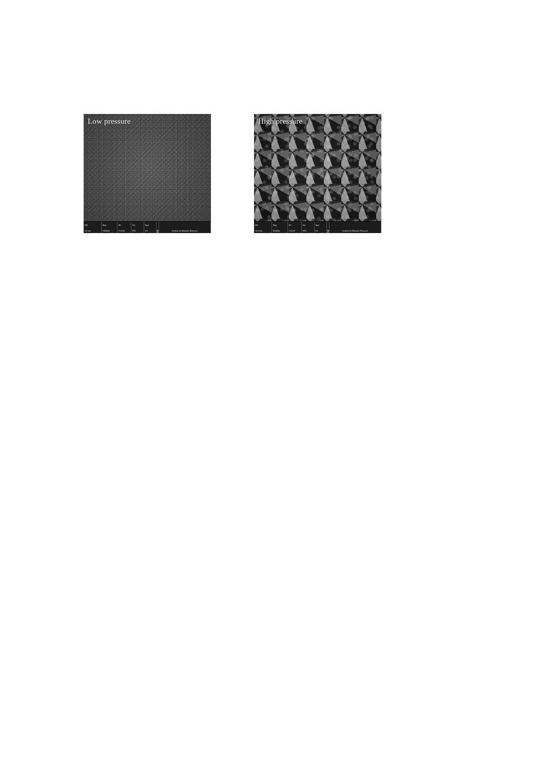Low pressure
WD
Mag
HV
Det
Spot
9.8 mm
100000x
15.0 kV
ETD
3.0
1 µm
Institute for Materials Research
Low pressure
High pressure
WD
Mag
HV
Det
Spot
10.0 mm
100000x
15.0 kV
ETD
3.0
1 µm
Institute for Materials Research
High pressure